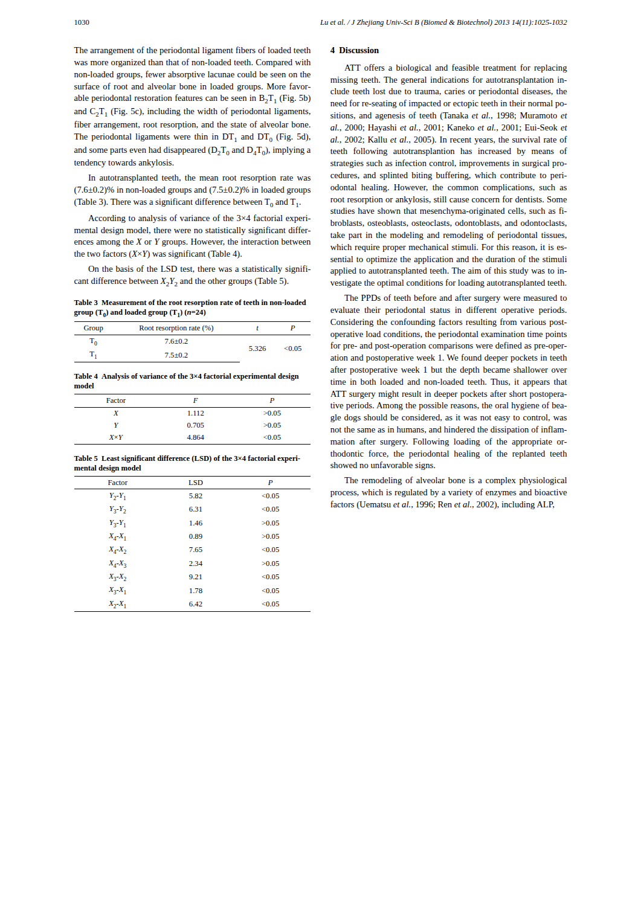1030 Lu et al. / J Zhejiang Univ-Sci B (Biomed & Biotechnol) 2013 14(11):1025-1032
The arrangement of the periodontal ligament fibers of loaded teeth was more organized than that of non-loaded teeth. Compared with non-loaded groups, fewer absorptive lacunae could be seen on the surface of root and alveolar bone in loaded groups. More favorable periodontal restoration features can be seen in B2T1 (Fig. 5b) and C2T1 (Fig. 5c), including the width of periodontal ligaments, fiber arrangement, root resorption, and the state of alveolar bone. The periodontal ligaments were thin in DT1 and DT0 (Fig. 5d), and some parts even had disappeared (D2T0 and D4T0), implying a tendency towards ankylosis.
In autotransplanted teeth, the mean root resorption rate was (7.6±0.2)% in non-loaded groups and (7.5±0.2)% in loaded groups (Table 3). There was a significant difference between T0 and T1.
According to analysis of variance of the 3×4 factorial experimental design model, there were no statistically significant differences among the X or Y groups. However, the interaction between the two factors (X×Y) was significant (Table 4).
On the basis of the LSD test, there was a statistically significant difference between X2Y2 and the other groups (Table 5).
Table 3 Measurement of the root resorption rate of teeth in non-loaded group (T0) and loaded group (T1) (n=24)
| Group | Root resorption rate (%) | t | P |
| --- | --- | --- | --- |
| T 0 | 7.6±0.2 | 5.326 | <0.05 |
| T 1 | 7.5±0.2 |
Table 4 Analysis of variance of the 3×4 factorial experimental design model
| Factor | F | P |
| --- | --- | --- |
| X | 1.112 | >0.05 |
| Y | 0.705 | >0.05 |
| X × Y | 4.864 | <0.05 |
Table 5 Least significant difference (LSD) of the 3×4 factorial experimental design model
| Factor | LSD | P |
| --- | --- | --- |
| Y 2 - Y 1 | 5.82 | <0.05 |
| Y 3 - Y 2 | 6.31 | <0.05 |
| Y 3 - Y 1 | 1.46 | >0.05 |
| X 4 - X 1 | 0.89 | >0.05 |
| X 4 - X 2 | 7.65 | <0.05 |
| X 4 - X 3 | 2.34 | >0.05 |
| X 3 - X 2 | 9.21 | <0.05 |
| X 3 - X 1 | 1.78 | <0.05 |
| X 2 - X 1 | 6.42 | <0.05 |
4 Discussion
ATT offers a biological and feasible treatment for replacing missing teeth. The general indications for autotransplantation include teeth lost due to trauma, caries or periodontal diseases, the need for re-seating of impacted or ectopic teeth in their normal positions, and agenesis of teeth (Tanaka et al., 1998; Muramoto et al., 2000; Hayashi et al., 2001; Kaneko et al., 2001; Eui-Seok et al., 2002; Kallu et al., 2005). In recent years, the survival rate of teeth following autotransplantion has increased by means of strategies such as infection control, improvements in surgical procedures, and splinted biting buffering, which contribute to periodontal healing. However, the common complications, such as root resorption or ankylosis, still cause concern for dentists. Some studies have shown that mesenchyma-originated cells, such as fibroblasts, osteoblasts, osteoclasts, odontoblasts, and odontoclasts, take part in the modeling and remodeling of periodontal tissues, which require proper mechanical stimuli. For this reason, it is essential to optimize the application and the duration of the stimuli applied to autotransplanted teeth. The aim of this study was to investigate the optimal conditions for loading autotransplanted teeth.
The PPDs of teeth before and after surgery were measured to evaluate their periodontal status in different operative periods. Considering the confounding factors resulting from various postoperative load conditions, the periodontal examination time points for pre- and post-operation comparisons were defined as pre-operation and postoperative week 1. We found deeper pockets in teeth after postoperative week 1 but the depth became shallower over time in both loaded and non-loaded teeth. Thus, it appears that ATT surgery might result in deeper pockets after short postoperative periods. Among the possible reasons, the oral hygiene of beagle dogs should be considered, as it was not easy to control, was not the same as in humans, and hindered the dissipation of inflammation after surgery. Following loading of the appropriate orthodontic force, the periodontal healing of the replanted teeth showed no unfavorable signs.
The remodeling of alveolar bone is a complex physiological process, which is regulated by a variety of enzymes and bioactive factors (Uematsu et al., 1996; Ren et al., 2002), including ALP,